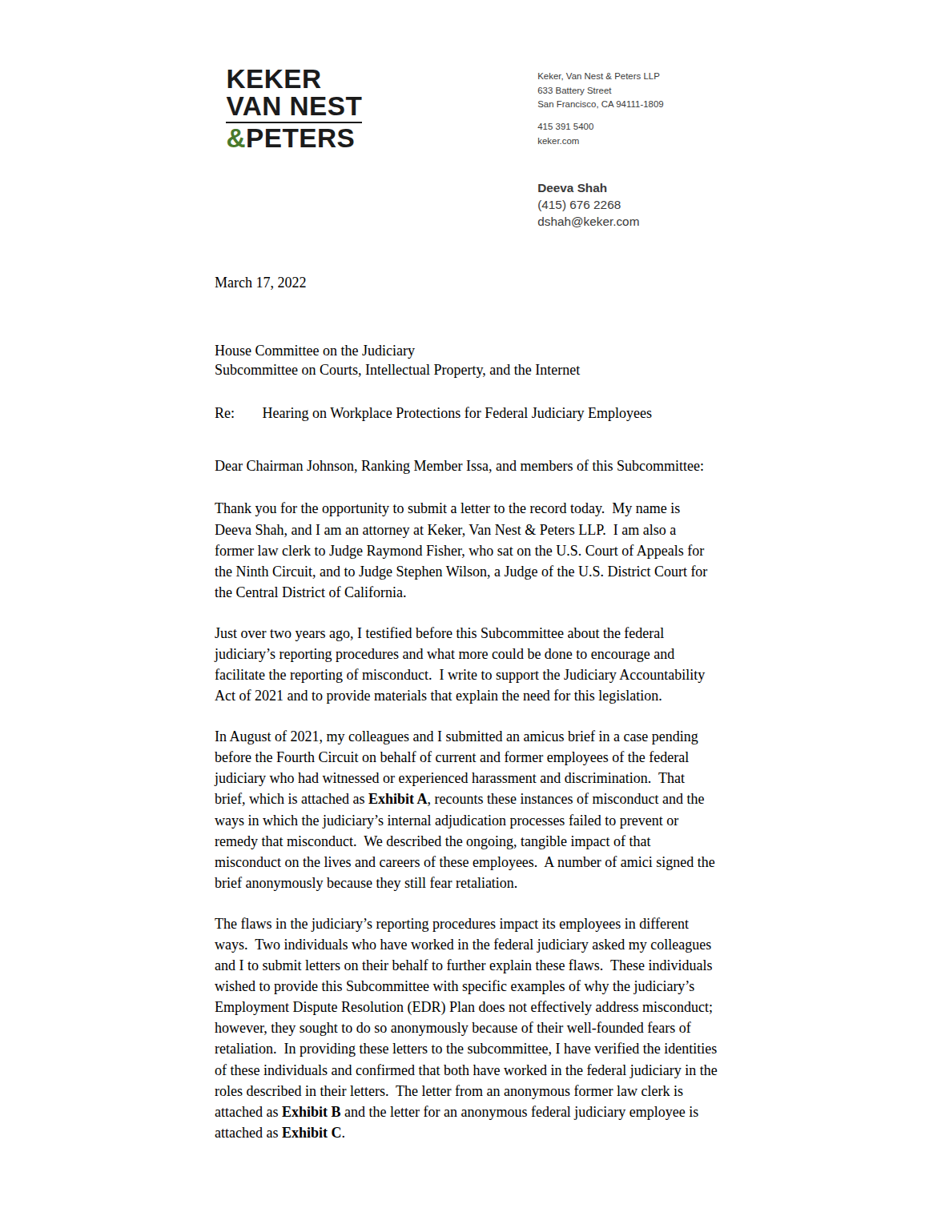KEKER VAN NEST &PETERS
Keker, Van Nest & Peters LLP
633 Battery Street
San Francisco, CA 94111-1809
415 391 5400
keker.com
Deeva Shah
(415) 676 2268
dshah@keker.com
March 17, 2022
House Committee on the Judiciary
Subcommittee on Courts, Intellectual Property, and the Internet
Re: Hearing on Workplace Protections for Federal Judiciary Employees
Dear Chairman Johnson, Ranking Member Issa, and members of this Subcommittee:
Thank you for the opportunity to submit a letter to the record today. My name is Deeva Shah, and I am an attorney at Keker, Van Nest & Peters LLP. I am also a former law clerk to Judge Raymond Fisher, who sat on the U.S. Court of Appeals for the Ninth Circuit, and to Judge Stephen Wilson, a Judge of the U.S. District Court for the Central District of California.
Just over two years ago, I testified before this Subcommittee about the federal judiciary’s reporting procedures and what more could be done to encourage and facilitate the reporting of misconduct. I write to support the Judiciary Accountability Act of 2021 and to provide materials that explain the need for this legislation.
In August of 2021, my colleagues and I submitted an amicus brief in a case pending before the Fourth Circuit on behalf of current and former employees of the federal judiciary who had witnessed or experienced harassment and discrimination. That brief, which is attached as Exhibit A, recounts these instances of misconduct and the ways in which the judiciary’s internal adjudication processes failed to prevent or remedy that misconduct. We described the ongoing, tangible impact of that misconduct on the lives and careers of these employees. A number of amici signed the brief anonymously because they still fear retaliation.
The flaws in the judiciary’s reporting procedures impact its employees in different ways. Two individuals who have worked in the federal judiciary asked my colleagues and I to submit letters on their behalf to further explain these flaws. These individuals wished to provide this Subcommittee with specific examples of why the judiciary’s Employment Dispute Resolution (EDR) Plan does not effectively address misconduct; however, they sought to do so anonymously because of their well-founded fears of retaliation. In providing these letters to the subcommittee, I have verified the identities of these individuals and confirmed that both have worked in the federal judiciary in the roles described in their letters. The letter from an anonymous former law clerk is attached as Exhibit B and the letter for an anonymous federal judiciary employee is attached as Exhibit C.